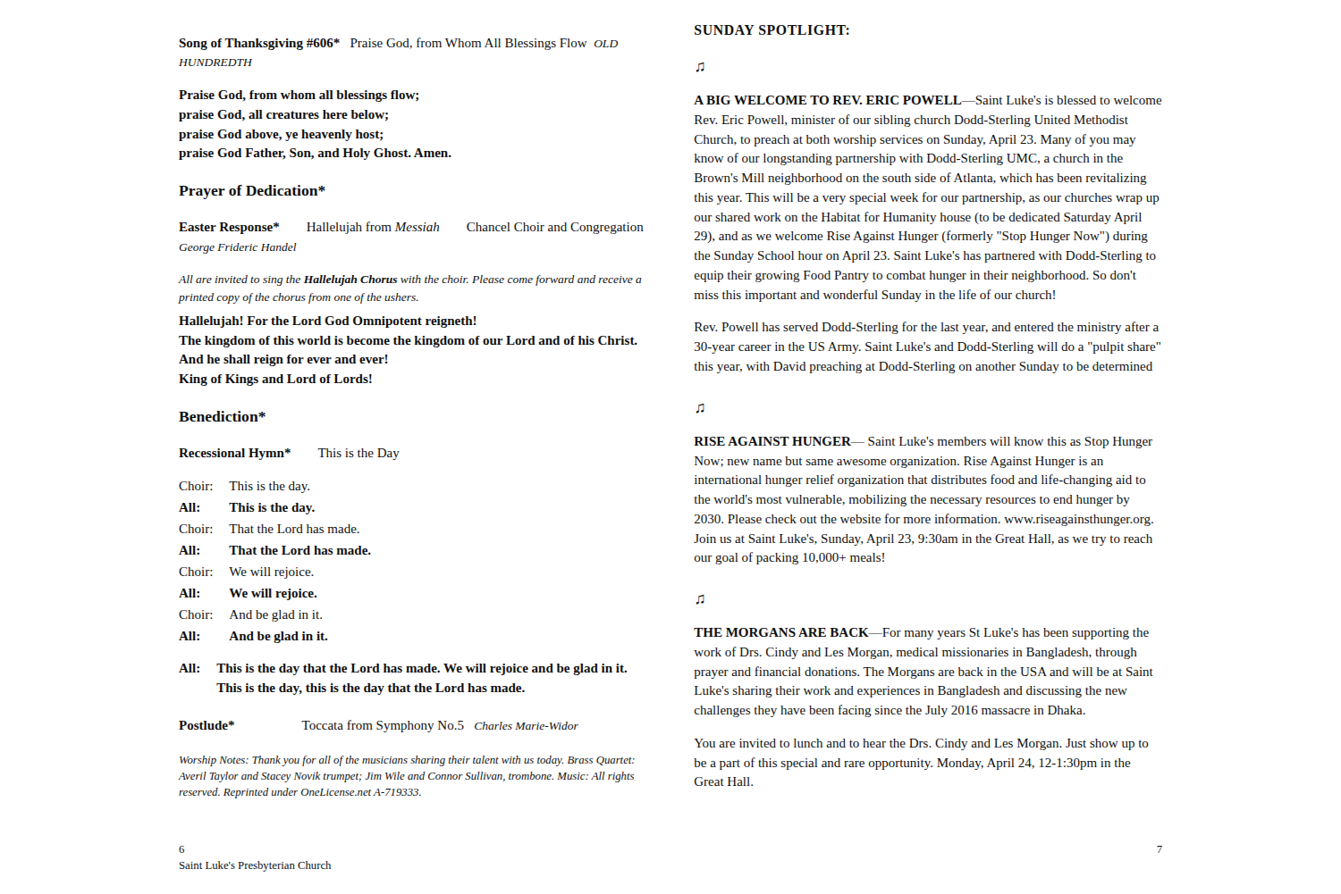Song of Thanksgiving #606* Praise God, from Whom All Blessings Flow OLD HUNDREDTH
Praise God, from whom all blessings flow;
praise God, all creatures here below;
praise God above, ye heavenly host;
praise God Father, Son, and Holy Ghost. Amen.
Prayer of Dedication*
Easter Response* Hallelujah from Messiah Chancel Choir and Congregation
George Frideric Handel
All are invited to sing the Hallelujah Chorus with the choir. Please come forward and receive a printed copy of the chorus from one of the ushers.
Hallelujah! For the Lord God Omnipotent reigneth!
The kingdom of this world is become the kingdom of our Lord and of his Christ.
And he shall reign for ever and ever!
King of Kings and Lord of Lords!
Benediction*
Recessional Hymn* This is the Day
| Choir: | This is the day. |
| All: | This is the day. |
| Choir: | That the Lord has made. |
| All: | That the Lord has made. |
| Choir: | We will rejoice. |
| All: | We will rejoice. |
| Choir: | And be glad in it. |
| All: | And be glad in it. |
| All: | This is the day that the Lord has made. We will rejoice and be glad in it. This is the day, this is the day that the Lord has made. |
Postlude* Toccata from Symphony No.5 Charles Marie-Widor
Worship Notes: Thank you for all of the musicians sharing their talent with us today. Brass Quartet: Averil Taylor and Stacey Novik trumpet; Jim Wile and Connor Sullivan, trombone. Music: All rights reserved. Reprinted under OneLicense.net A-719333.
Sunday Spotlight:
♫
A BIG WELCOME TO REV. ERIC POWELL—Saint Luke's is blessed to welcome Rev. Eric Powell, minister of our sibling church Dodd-Sterling United Methodist Church, to preach at both worship services on Sunday, April 23. Many of you may know of our longstanding partnership with Dodd-Sterling UMC, a church in the Brown's Mill neighborhood on the south side of Atlanta, which has been revitalizing this year. This will be a very special week for our partnership, as our churches wrap up our shared work on the Habitat for Humanity house (to be dedicated Saturday April 29), and as we welcome Rise Against Hunger (formerly "Stop Hunger Now") during the Sunday School hour on April 23. Saint Luke's has partnered with Dodd-Sterling to equip their growing Food Pantry to combat hunger in their neighborhood. So don't miss this important and wonderful Sunday in the life of our church!
Rev. Powell has served Dodd-Sterling for the last year, and entered the ministry after a 30-year career in the US Army. Saint Luke's and Dodd-Sterling will do a "pulpit share" this year, with David preaching at Dodd-Sterling on another Sunday to be determined
♫
RISE AGAINST HUNGER— Saint Luke's members will know this as Stop Hunger Now; new name but same awesome organization. Rise Against Hunger is an international hunger relief organization that distributes food and life-changing aid to the world's most vulnerable, mobilizing the necessary resources to end hunger by 2030. Please check out the website for more information. www.riseagainsthunger.org. Join us at Saint Luke's, Sunday, April 23, 9:30am in the Great Hall, as we try to reach our goal of packing 10,000+ meals!
♫
THE MORGANS ARE BACK—For many years St Luke's has been supporting the work of Drs. Cindy and Les Morgan, medical missionaries in Bangladesh, through prayer and financial donations. The Morgans are back in the USA and will be at Saint Luke's sharing their work and experiences in Bangladesh and discussing the new challenges they have been facing since the July 2016 massacre in Dhaka.
You are invited to lunch and to hear the Drs. Cindy and Les Morgan. Just show up to be a part of this special and rare opportunity. Monday, April 24, 12-1:30pm in the Great Hall.
6
Saint Luke's Presbyterian Church
7